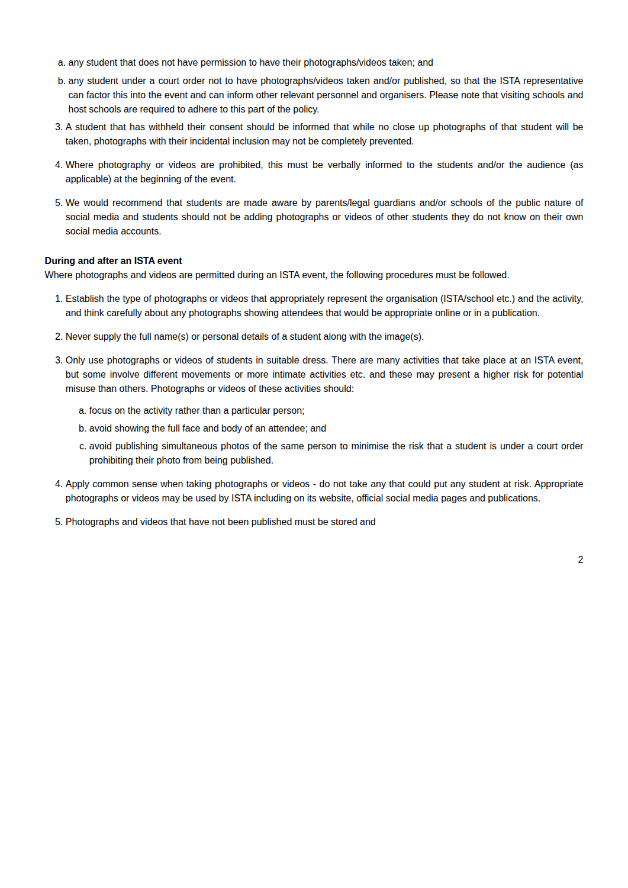any student that does not have permission to have their photographs/videos taken; and
any student under a court order not to have photographs/videos taken and/or published, so that the ISTA representative can factor this into the event and can inform other relevant personnel and organisers. Please note that visiting schools and host schools are required to adhere to this part of the policy.
A student that has withheld their consent should be informed that while no close up photographs of that student will be taken, photographs with their incidental inclusion may not be completely prevented.
Where photography or videos are prohibited, this must be verbally informed to the students and/or the audience (as applicable) at the beginning of the event.
We would recommend that students are made aware by parents/legal guardians and/or schools of the public nature of social media and students should not be adding photographs or videos of other students they do not know on their own social media accounts.
During and after an ISTA event
Where photographs and videos are permitted during an ISTA event, the following procedures must be followed.
Establish the type of photographs or videos that appropriately represent the organisation (ISTA/school etc.) and the activity, and think carefully about any photographs showing attendees that would be appropriate online or in a publication.
Never supply the full name(s) or personal details of a student along with the image(s).
Only use photographs or videos of students in suitable dress. There are many activities that take place at an ISTA event, but some involve different movements or more intimate activities etc. and these may present a higher risk for potential misuse than others. Photographs or videos of these activities should:
focus on the activity rather than a particular person;
avoid showing the full face and body of an attendee; and
avoid publishing simultaneous photos of the same person to minimise the risk that a student is under a court order prohibiting their photo from being published.
Apply common sense when taking photographs or videos - do not take any that could put any student at risk. Appropriate photographs or videos may be used by ISTA including on its website, official social media pages and publications.
Photographs and videos that have not been published must be stored and
2